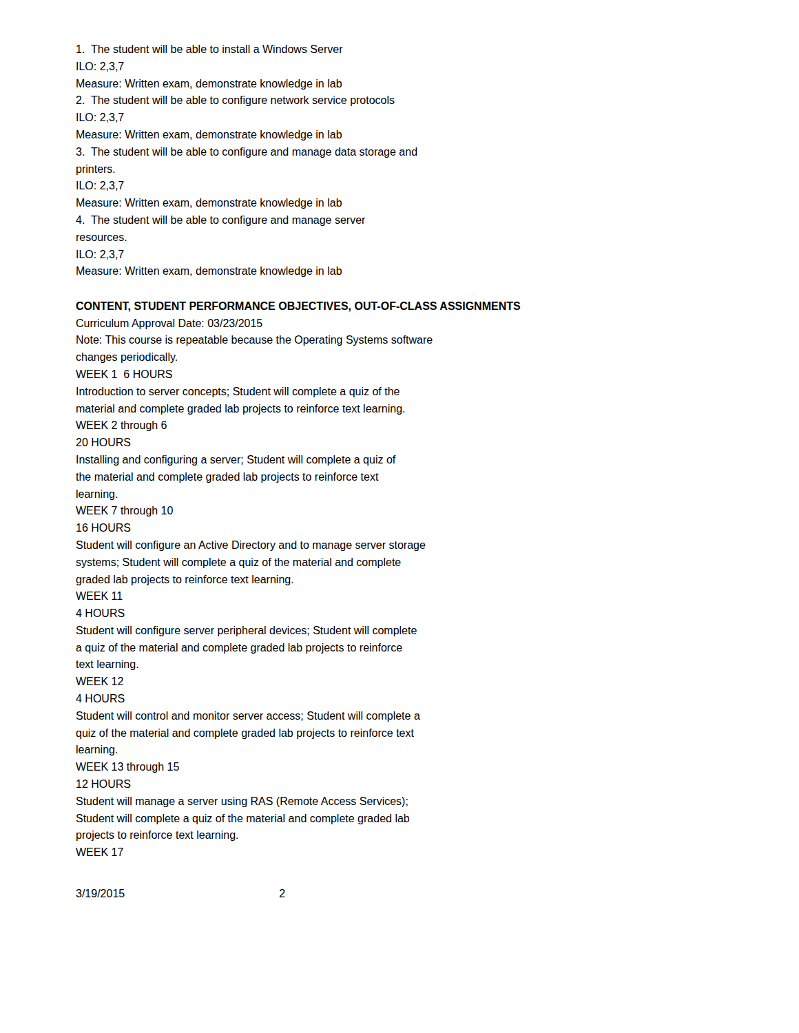1. The student will be able to install a Windows Server
ILO: 2,3,7
Measure: Written exam, demonstrate knowledge in lab
2. The student will be able to configure network service protocols
ILO: 2,3,7
Measure: Written exam, demonstrate knowledge in lab
3. The student will be able to configure and manage data storage and
printers.
ILO: 2,3,7
Measure: Written exam, demonstrate knowledge in lab
4. The student will be able to configure and manage server
resources.
ILO: 2,3,7
Measure: Written exam, demonstrate knowledge in lab
CONTENT, STUDENT PERFORMANCE OBJECTIVES, OUT-OF-CLASS ASSIGNMENTS
Curriculum Approval Date: 03/23/2015
Note: This course is repeatable because the Operating Systems software
changes periodically.
WEEK 1 6 HOURS
Introduction to server concepts; Student will complete a quiz of the
material and complete graded lab projects to reinforce text learning.
WEEK 2 through 6
20 HOURS
Installing and configuring a server; Student will complete a quiz of
the material and complete graded lab projects to reinforce text
learning.
WEEK 7 through 10
16 HOURS
Student will configure an Active Directory and to manage server storage
systems; Student will complete a quiz of the material and complete
graded lab projects to reinforce text learning.
WEEK 11
4 HOURS
Student will configure server peripheral devices; Student will complete
a quiz of the material and complete graded lab projects to reinforce
text learning.
WEEK 12
4 HOURS
Student will control and monitor server access; Student will complete a
quiz of the material and complete graded lab projects to reinforce text
learning.
WEEK 13 through 15
12 HOURS
Student will manage a server using RAS (Remote Access Services);
Student will complete a quiz of the material and complete graded lab
projects to reinforce text learning.
WEEK 17
3/19/2015 2